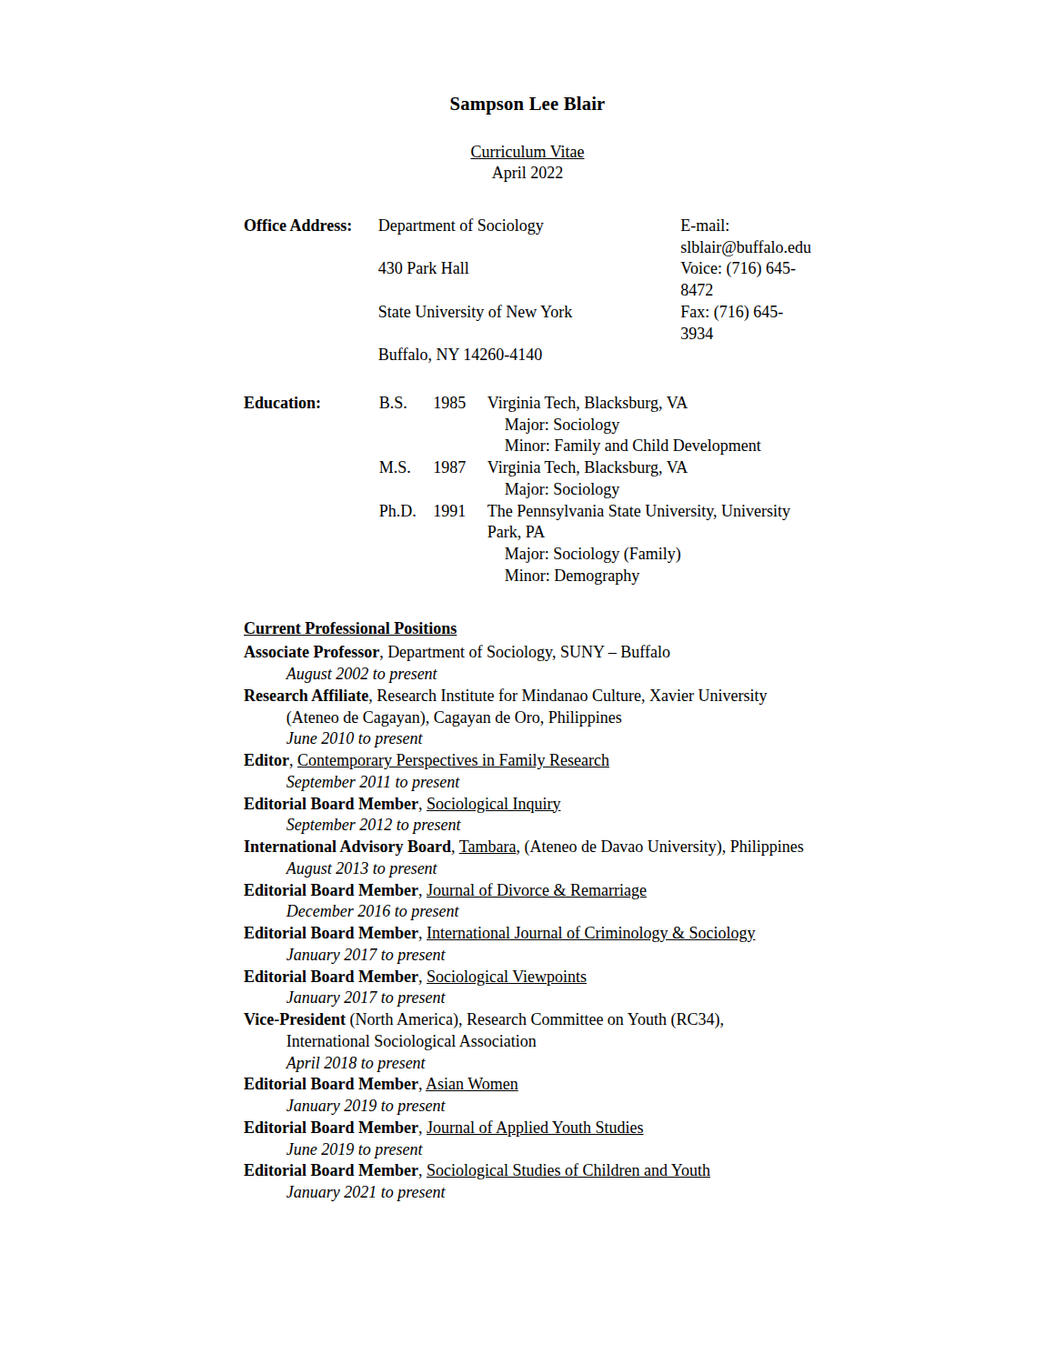Sampson Lee Blair
Curriculum Vitae
April 2022
| Office Address: | Department of Sociology | E-mail: slblair@buffalo.edu |
| | 430 Park Hall | Voice: (716) 645-8472 |
| | State University of New York | Fax: (716) 645-3934 |
| | Buffalo, NY 14260-4140 | |
| Education: | B.S. | 1985 | Virginia Tech, Blacksburg, VA |
| | | | Major: Sociology |
| | | | Minor: Family and Child Development |
| | M.S. | 1987 | Virginia Tech, Blacksburg, VA |
| | | | Major: Sociology |
| | Ph.D. | 1991 | The Pennsylvania State University, University Park, PA |
| | | | Major: Sociology (Family) |
| | | | Minor: Demography |
Current Professional Positions
Associate Professor, Department of Sociology, SUNY – Buffalo
August 2002 to present
Research Affiliate, Research Institute for Mindanao Culture, Xavier University
(Ateneo de Cagayan), Cagayan de Oro, Philippines
June 2010 to present
Editor, Contemporary Perspectives in Family Research
September 2011 to present
Editorial Board Member, Sociological Inquiry
September 2012 to present
International Advisory Board, Tambara, (Ateneo de Davao University), Philippines
August 2013 to present
Editorial Board Member, Journal of Divorce & Remarriage
December 2016 to present
Editorial Board Member, International Journal of Criminology & Sociology
January 2017 to present
Editorial Board Member, Sociological Viewpoints
January 2017 to present
Vice-President (North America), Research Committee on Youth (RC34),
International Sociological Association
April 2018 to present
Editorial Board Member, Asian Women
January 2019 to present
Editorial Board Member, Journal of Applied Youth Studies
June 2019 to present
Editorial Board Member, Sociological Studies of Children and Youth
January 2021 to present